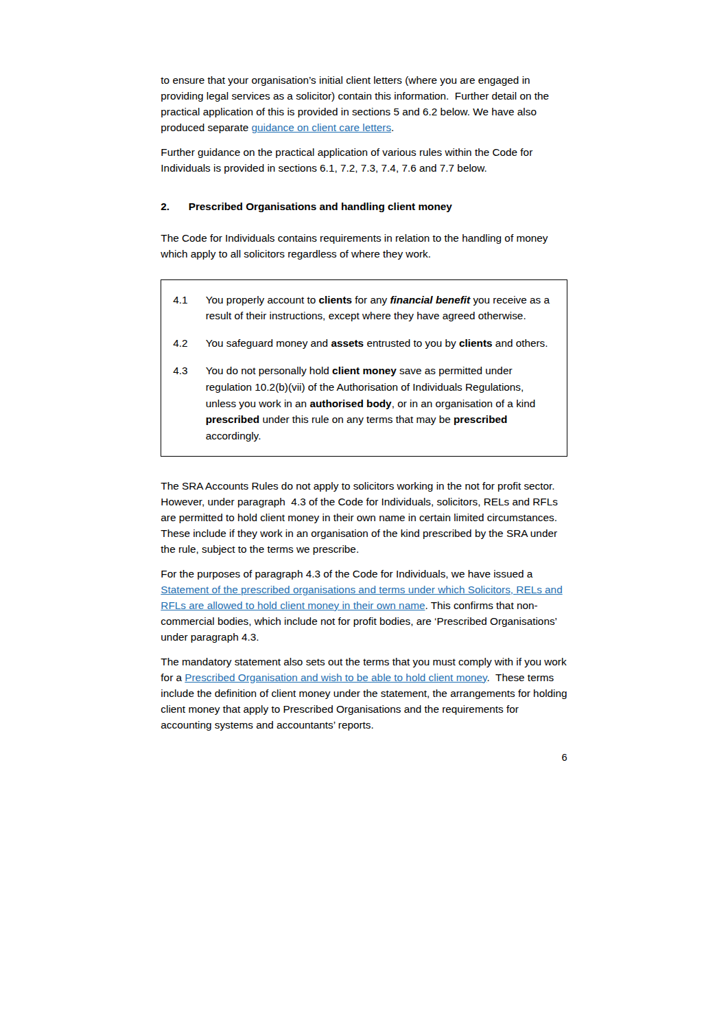to ensure that your organisation’s initial client letters (where you are engaged in providing legal services as a solicitor) contain this information. Further detail on the practical application of this is provided in sections 5 and 6.2 below. We have also produced separate guidance on client care letters.
Further guidance on the practical application of various rules within the Code for Individuals is provided in sections 6.1, 7.2, 7.3, 7.4, 7.6 and 7.7 below.
2. Prescribed Organisations and handling client money
The Code for Individuals contains requirements in relation to the handling of money which apply to all solicitors regardless of where they work.
4.1
You properly account to clients for any financial benefit you receive as a result of their instructions, except where they have agreed otherwise.
4.2
You safeguard money and assets entrusted to you by clients and others.
4.3
You do not personally hold client money save as permitted under regulation 10.2(b)(vii) of the Authorisation of Individuals Regulations, unless you work in an authorised body, or in an organisation of a kind prescribed under this rule on any terms that may be prescribed accordingly.
The SRA Accounts Rules do not apply to solicitors working in the not for profit sector. However, under paragraph 4.3 of the Code for Individuals, solicitors, RELs and RFLs are permitted to hold client money in their own name in certain limited circumstances. These include if they work in an organisation of the kind prescribed by the SRA under the rule, subject to the terms we prescribe.
For the purposes of paragraph 4.3 of the Code for Individuals, we have issued a Statement of the prescribed organisations and terms under which Solicitors, RELs and RFLs are allowed to hold client money in their own name. This confirms that non-commercial bodies, which include not for profit bodies, are ‘Prescribed Organisations’ under paragraph 4.3.
The mandatory statement also sets out the terms that you must comply with if you work for a Prescribed Organisation and wish to be able to hold client money. These terms include the definition of client money under the statement, the arrangements for holding client money that apply to Prescribed Organisations and the requirements for accounting systems and accountants’ reports.
6